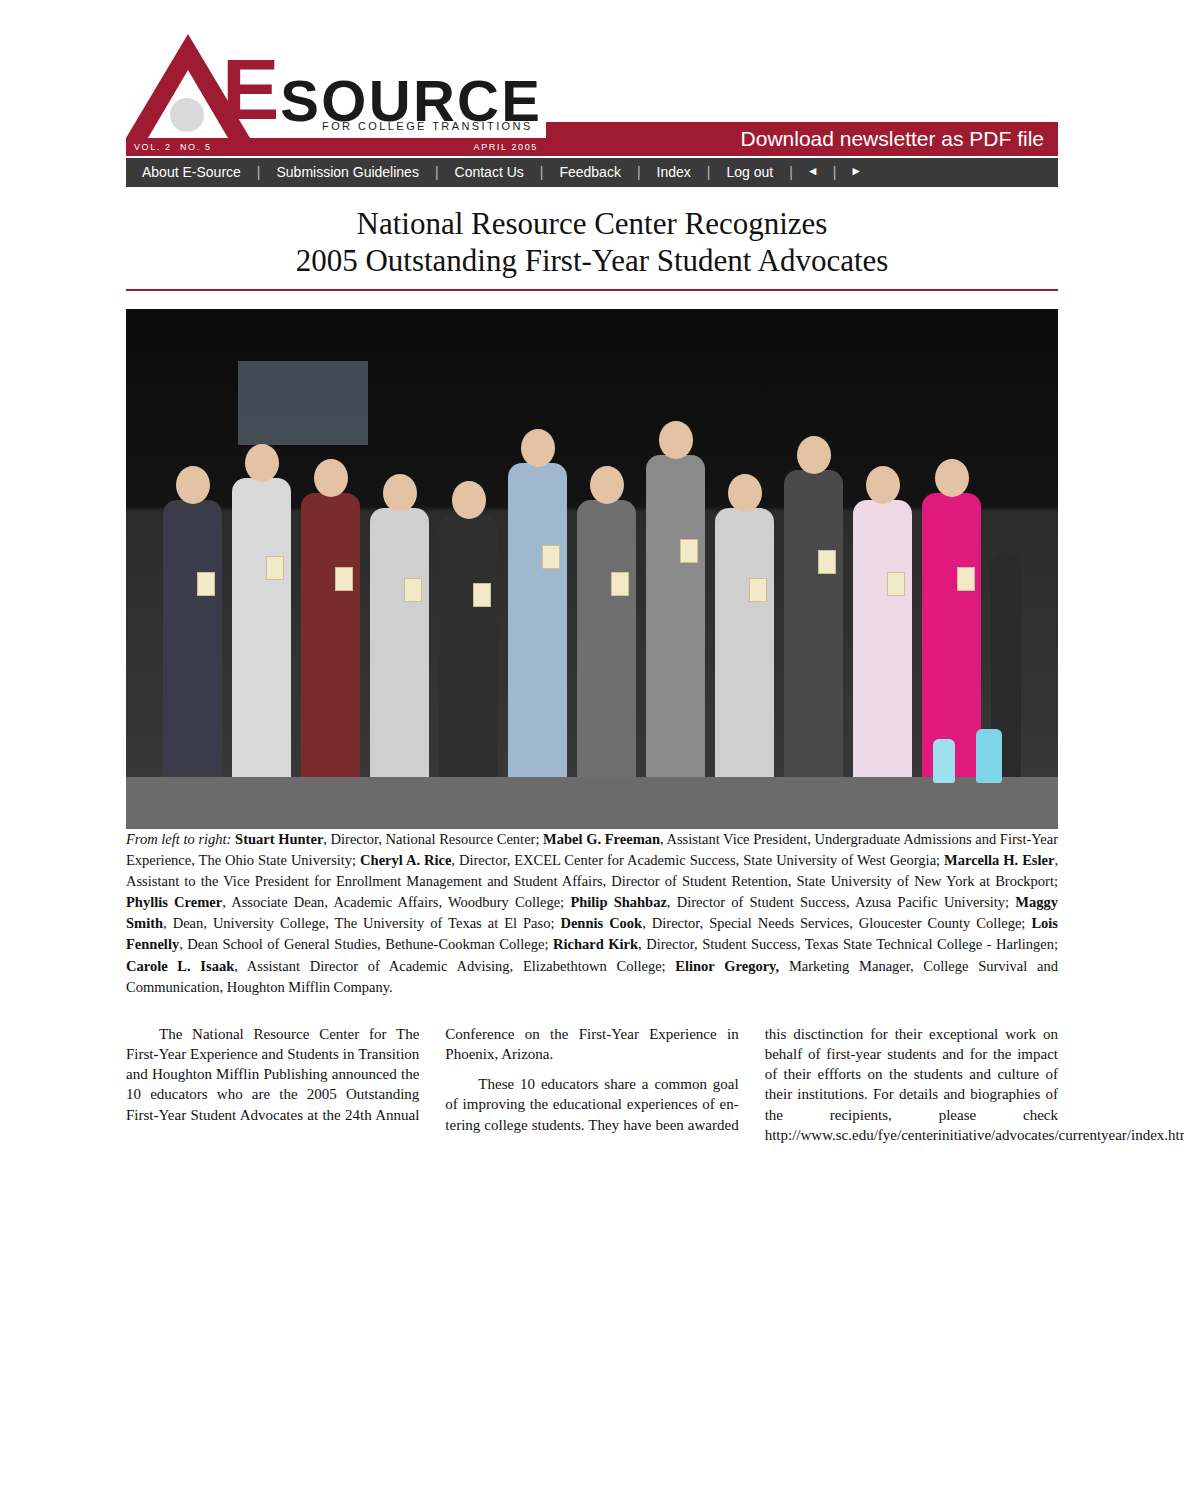ESOURCE
FOR COLLEGE TRANSITIONS
VOL. 2 NO. 5 APRIL 2005
Download newsletter as PDF file
About E-Source| Submission Guidelines| Contact Us| Feedback| Index| Log out| ◄| ►
National Resource Center Recognizes
2005 Outstanding First-Year Student Advocates
From left to right: Stuart Hunter, Director, National Resource Center; Mabel G. Freeman, Assistant Vice President, Undergraduate Admissions and First-Year Experience, The Ohio State University; Cheryl A. Rice, Director, EXCEL Center for Academic Success, State University of West Georgia; Marcella H. Esler, Assistant to the Vice President for Enrollment Management and Student Affairs, Director of Student Retention, State University of New York at Brockport; Phyllis Cremer, Associate Dean, Academic Affairs, Woodbury College; Philip Shahbaz, Director of Student Success, Azusa Pacific University; Maggy Smith, Dean, University College, The University of Texas at El Paso; Dennis Cook, Director, Special Needs Services, Gloucester County College; Lois Fennelly, Dean School of General Studies, Bethune-Cookman College; Richard Kirk, Director, Student Success, Texas State Technical College - Harlingen; Carole L. Isaak, Assistant Director of Academic Advising, Elizabethtown College; Elinor Gregory, Marketing Manager, College Survival and Communication, Houghton Mifflin Company.
The National Resource Center for The First-Year Experience and Students in Transition and Houghton Mifflin Publishing announced the 10 educators who are the 2005 Outstanding First-Year Student Advocates at the 24th Annual Conference on the First-Year Experience in Phoenix, Arizona.
These 10 educators share a common goal of improving the educational experiences of entering college students. They have been awarded this disctinction for their exceptional work on behalf of first-year students and for the impact of their effforts on the students and culture of their institutions. For details and biographies of the recipients, please check http://www.sc.edu/fye/centerinitiative/advocates/currentyear/index.html